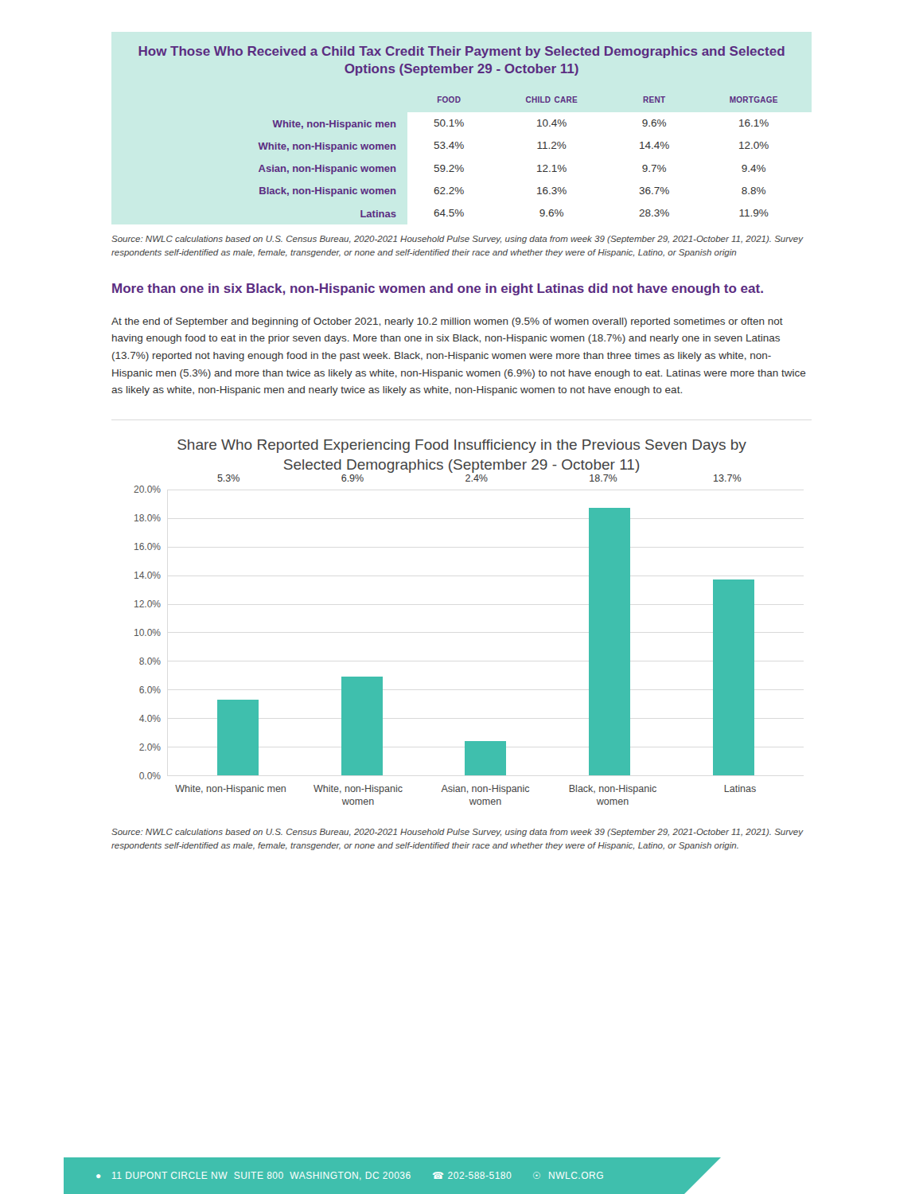How Those Who Received a Child Tax Credit Their Payment by Selected Demographics and Selected Options (September 29 - October 11)
| | Food | Child Care | Rent | Mortgage |
| --- | --- | --- | --- | --- |
| White, non-Hispanic men | 50.1% | 10.4% | 9.6% | 16.1% |
| White, non-Hispanic women | 53.4% | 11.2% | 14.4% | 12.0% |
| Asian, non-Hispanic women | 59.2% | 12.1% | 9.7% | 9.4% |
| Black, non-Hispanic women | 62.2% | 16.3% | 36.7% | 8.8% |
| Latinas | 64.5% | 9.6% | 28.3% | 11.9% |
Source: NWLC calculations based on U.S. Census Bureau, 2020-2021 Household Pulse Survey, using data from week 39 (September 29, 2021-October 11, 2021). Survey respondents self-identified as male, female, transgender, or none and self-identified their race and whether they were of Hispanic, Latino, or Spanish origin
More than one in six Black, non-Hispanic women and one in eight Latinas did not have enough to eat.
At the end of September and beginning of October 2021, nearly 10.2 million women (9.5% of women overall) reported sometimes or often not having enough food to eat in the prior seven days. More than one in six Black, non-Hispanic women (18.7%) and nearly one in seven Latinas (13.7%) reported not having enough food in the past week. Black, non-Hispanic women were more than three times as likely as white, non-Hispanic men (5.3%) and more than twice as likely as white, non-Hispanic women (6.9%) to not have enough to eat. Latinas were more than twice as likely as white, non-Hispanic men and nearly twice as likely as white, non-Hispanic women to not have enough to eat.
Share Who Reported Experiencing Food Insufficiency in the Previous Seven Days by Selected Demographics (September 29 - October 11)
20.0% 18.0% 16.0% 14.0% 12.0% 10.0% 8.0% 6.0% 4.0% 2.0% 0.0%
5.3%
6.9%
2.4%
18.7%
13.7%
White, non-Hispanic men
White, non-Hispanic women
Asian, non-Hispanic women
Black, non-Hispanic women
Latinas
Source: NWLC calculations based on U.S. Census Bureau, 2020-2021 Household Pulse Survey, using data from week 39 (September 29, 2021-October 11, 2021). Survey respondents self-identified as male, female, transgender, or none and self-identified their race and whether they were of Hispanic, Latino, or Spanish origin.
●11 DUPONT CIRCLE NW SUITE 800 WASHINGTON, DC 20036 ☎202-588-5180 ☉NWLC.ORG